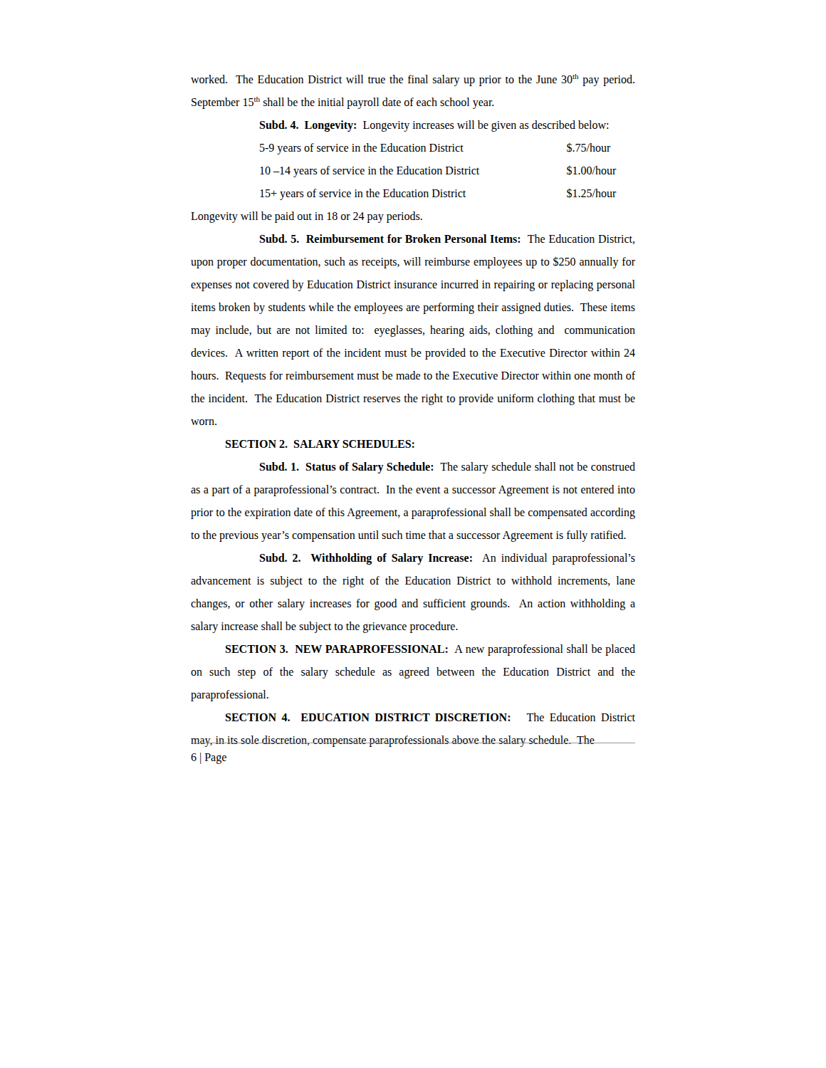worked. The Education District will true the final salary up prior to the June 30th pay period. September 15th shall be the initial payroll date of each school year.
Subd. 4. Longevity: Longevity increases will be given as described below:
| 5-9 years of service in the Education District | $.75/hour |
| 10 –14 years of service in the Education District | $1.00/hour |
| 15+ years of service in the Education District | $1.25/hour |
Longevity will be paid out in 18 or 24 pay periods.
Subd. 5. Reimbursement for Broken Personal Items: The Education District, upon proper documentation, such as receipts, will reimburse employees up to $250 annually for expenses not covered by Education District insurance incurred in repairing or replacing personal items broken by students while the employees are performing their assigned duties. These items may include, but are not limited to: eyeglasses, hearing aids, clothing and communication devices. A written report of the incident must be provided to the Executive Director within 24 hours. Requests for reimbursement must be made to the Executive Director within one month of the incident. The Education District reserves the right to provide uniform clothing that must be worn.
SECTION 2. SALARY SCHEDULES:
Subd. 1. Status of Salary Schedule: The salary schedule shall not be construed as a part of a paraprofessional’s contract. In the event a successor Agreement is not entered into prior to the expiration date of this Agreement, a paraprofessional shall be compensated according to the previous year’s compensation until such time that a successor Agreement is fully ratified.
Subd. 2. Withholding of Salary Increase: An individual paraprofessional’s advancement is subject to the right of the Education District to withhold increments, lane changes, or other salary increases for good and sufficient grounds. An action withholding a salary increase shall be subject to the grievance procedure.
SECTION 3. NEW PARAPROFESSIONAL: A new paraprofessional shall be placed on such step of the salary schedule as agreed between the Education District and the paraprofessional.
SECTION 4. EDUCATION DISTRICT DISCRETION: The Education District may, in its sole discretion, compensate paraprofessionals above the salary schedule. The
6 | Page